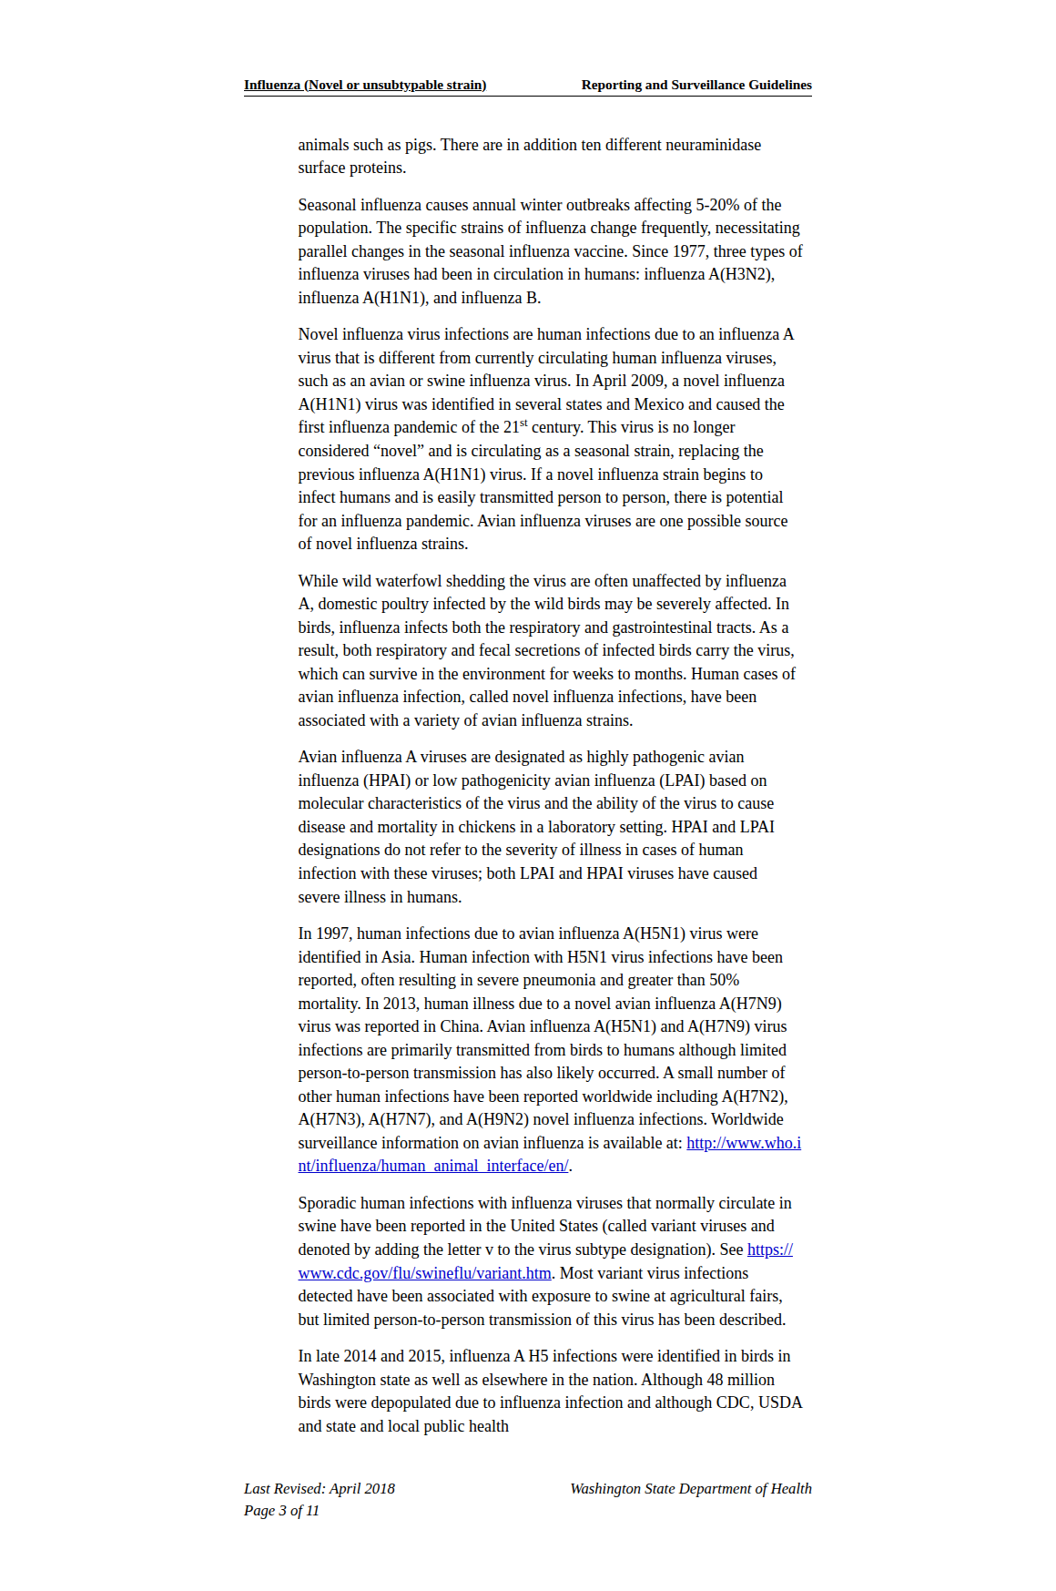Influenza (Novel or unsubtypable strain) Reporting and Surveillance Guidelines
animals such as pigs. There are in addition ten different neuraminidase surface proteins.
Seasonal influenza causes annual winter outbreaks affecting 5-20% of the population. The specific strains of influenza change frequently, necessitating parallel changes in the seasonal influenza vaccine. Since 1977, three types of influenza viruses had been in circulation in humans: influenza A(H3N2), influenza A(H1N1), and influenza B.
Novel influenza virus infections are human infections due to an influenza A virus that is different from currently circulating human influenza viruses, such as an avian or swine influenza virus. In April 2009, a novel influenza A(H1N1) virus was identified in several states and Mexico and caused the first influenza pandemic of the 21st century. This virus is no longer considered “novel” and is circulating as a seasonal strain, replacing the previous influenza A(H1N1) virus. If a novel influenza strain begins to infect humans and is easily transmitted person to person, there is potential for an influenza pandemic. Avian influenza viruses are one possible source of novel influenza strains.
While wild waterfowl shedding the virus are often unaffected by influenza A, domestic poultry infected by the wild birds may be severely affected. In birds, influenza infects both the respiratory and gastrointestinal tracts. As a result, both respiratory and fecal secretions of infected birds carry the virus, which can survive in the environment for weeks to months. Human cases of avian influenza infection, called novel influenza infections, have been associated with a variety of avian influenza strains.
Avian influenza A viruses are designated as highly pathogenic avian influenza (HPAI) or low pathogenicity avian influenza (LPAI) based on molecular characteristics of the virus and the ability of the virus to cause disease and mortality in chickens in a laboratory setting. HPAI and LPAI designations do not refer to the severity of illness in cases of human infection with these viruses; both LPAI and HPAI viruses have caused severe illness in humans.
In 1997, human infections due to avian influenza A(H5N1) virus were identified in Asia. Human infection with H5N1 virus infections have been reported, often resulting in severe pneumonia and greater than 50% mortality. In 2013, human illness due to a novel avian influenza A(H7N9) virus was reported in China. Avian influenza A(H5N1) and A(H7N9) virus infections are primarily transmitted from birds to humans although limited person-to-person transmission has also likely occurred. A small number of other human infections have been reported worldwide including A(H7N2), A(H7N3), A(H7N7), and A(H9N2) novel influenza infections. Worldwide surveillance information on avian influenza is available at: http://www.who.int/influenza/human_animal_interface/en/.
Sporadic human infections with influenza viruses that normally circulate in swine have been reported in the United States (called variant viruses and denoted by adding the letter v to the virus subtype designation). See https://www.cdc.gov/flu/swineflu/variant.htm. Most variant virus infections detected have been associated with exposure to swine at agricultural fairs, but limited person-to-person transmission of this virus has been described.
In late 2014 and 2015, influenza A H5 infections were identified in birds in Washington state as well as elsewhere in the nation. Although 48 million birds were depopulated due to influenza infection and although CDC, USDA and state and local public health
Last Revised: April 2018 Page 3 of 11
Washington State Department of Health